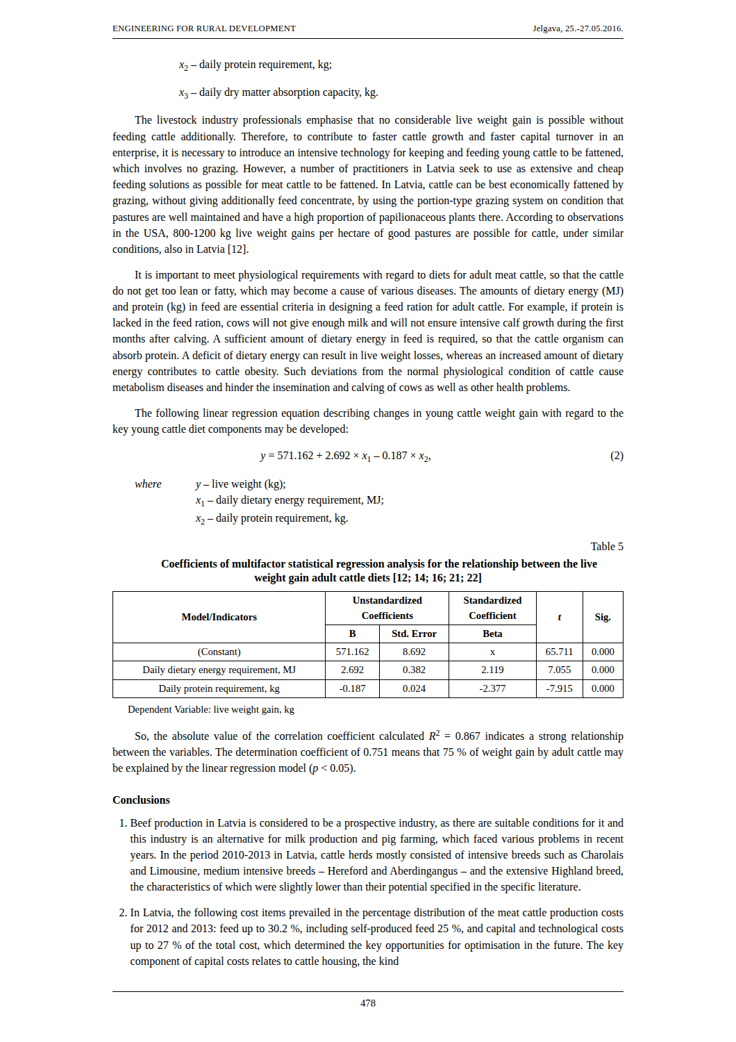Engineering for Rural Development Jelgava, 25.-27.05.2016.
x2 – daily protein requirement, kg;
x3 – daily dry matter absorption capacity, kg.
The livestock industry professionals emphasise that no considerable live weight gain is possible without feeding cattle additionally. Therefore, to contribute to faster cattle growth and faster capital turnover in an enterprise, it is necessary to introduce an intensive technology for keeping and feeding young cattle to be fattened, which involves no grazing. However, a number of practitioners in Latvia seek to use as extensive and cheap feeding solutions as possible for meat cattle to be fattened. In Latvia, cattle can be best economically fattened by grazing, without giving additionally feed concentrate, by using the portion-type grazing system on condition that pastures are well maintained and have a high proportion of papilionaceous plants there. According to observations in the USA, 800-1200 kg live weight gains per hectare of good pastures are possible for cattle, under similar conditions, also in Latvia [12].
It is important to meet physiological requirements with regard to diets for adult meat cattle, so that the cattle do not get too lean or fatty, which may become a cause of various diseases. The amounts of dietary energy (MJ) and protein (kg) in feed are essential criteria in designing a feed ration for adult cattle. For example, if protein is lacked in the feed ration, cows will not give enough milk and will not ensure intensive calf growth during the first months after calving. A sufficient amount of dietary energy in feed is required, so that the cattle organism can absorb protein. A deficit of dietary energy can result in live weight losses, whereas an increased amount of dietary energy contributes to cattle obesity. Such deviations from the normal physiological condition of cattle cause metabolism diseases and hinder the insemination and calving of cows as well as other health problems.
The following linear regression equation describing changes in young cattle weight gain with regard to the key young cattle diet components may be developed:
y = 571.162 + 2.692 × x1 – 0.187 × x2, (2)
where
y – live weight (kg);
x1 – daily dietary energy requirement, MJ;
x2 – daily protein requirement, kg.
Table 5
Coefficients of multifactor statistical regression analysis for the relationship between the live
weight gain adult cattle diets [12; 14; 16; 21; 22]
| Model/Indicators | Unstandardized Coefficients | Standardized Coefficient | t | Sig. |
| --- | --- | --- | --- | --- |
| B | Std. Error | Beta |
| (Constant) | 571.162 | 8.692 | x | 65.711 | 0.000 |
| Daily dietary energy requirement, MJ | 2.692 | 0.382 | 2.119 | 7.055 | 0.000 |
| Daily protein requirement, kg | -0.187 | 0.024 | -2.377 | -7.915 | 0.000 |
Dependent Variable: live weight gain, kg
So, the absolute value of the correlation coefficient calculated R2 = 0.867 indicates a strong relationship between the variables. The determination coefficient of 0.751 means that 75 % of weight gain by adult cattle may be explained by the linear regression model (p < 0.05).
Conclusions
Beef production in Latvia is considered to be a prospective industry, as there are suitable conditions for it and this industry is an alternative for milk production and pig farming, which faced various problems in recent years. In the period 2010-2013 in Latvia, cattle herds mostly consisted of intensive breeds such as Charolais and Limousine, medium intensive breeds – Hereford and Aberdingangus – and the extensive Highland breed, the characteristics of which were slightly lower than their potential specified in the specific literature.
In Latvia, the following cost items prevailed in the percentage distribution of the meat cattle production costs for 2012 and 2013: feed up to 30.2 %, including self-produced feed 25 %, and capital and technological costs up to 27 % of the total cost, which determined the key opportunities for optimisation in the future. The key component of capital costs relates to cattle housing, the kind
478